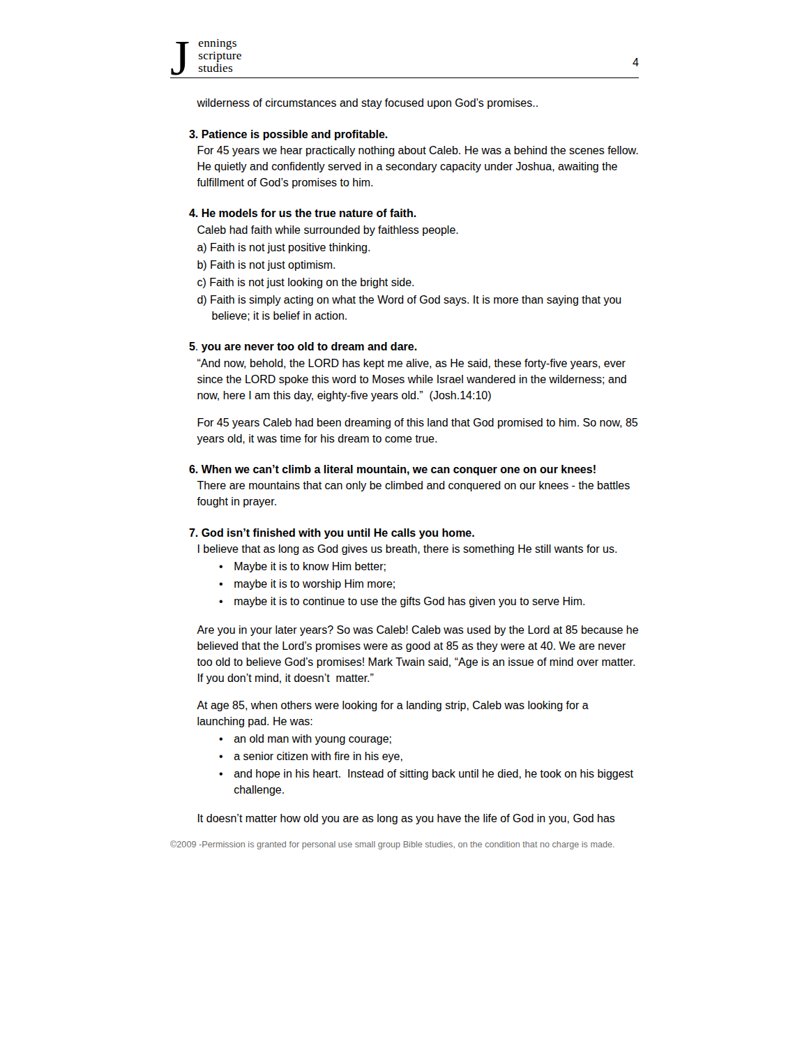J ennings scripture studies
4
wilderness of circumstances and stay focused upon God’s promises..
3. Patience is possible and profitable.
For 45 years we hear practically nothing about Caleb. He was a behind the scenes fellow. He quietly and confidently served in a secondary capacity under Joshua, awaiting the fulfillment of God’s promises to him.
4. He models for us the true nature of faith.
Caleb had faith while surrounded by faithless people.
a) Faith is not just positive thinking.
b) Faith is not just optimism.
c) Faith is not just looking on the bright side.
d) Faith is simply acting on what the Word of God says. It is more than saying that you believe; it is belief in action.
5. you are never too old to dream and dare.
“And now, behold, the LORD has kept me alive, as He said, these forty-five years, ever since the LORD spoke this word to Moses while Israel wandered in the wilderness; and now, here I am this day, eighty-five years old.” (Josh.14:10)
For 45 years Caleb had been dreaming of this land that God promised to him. So now, 85 years old, it was time for his dream to come true.
6. When we can’t climb a literal mountain, we can conquer one on our knees!
There are mountains that can only be climbed and conquered on our knees - the battles fought in prayer.
7. God isn’t finished with you until He calls you home.
I believe that as long as God gives us breath, there is something He still wants for us.
Maybe it is to know Him better;
maybe it is to worship Him more;
maybe it is to continue to use the gifts God has given you to serve Him.
Are you in your later years? So was Caleb! Caleb was used by the Lord at 85 because he believed that the Lord’s promises were as good at 85 as they were at 40. We are never too old to believe God’s promises! Mark Twain said, “Age is an issue of mind over matter. If you don’t mind, it doesn’t matter.”
At age 85, when others were looking for a landing strip, Caleb was looking for a launching pad. He was:
an old man with young courage;
a senior citizen with fire in his eye,
and hope in his heart. Instead of sitting back until he died, he took on his biggest challenge.
It doesn’t matter how old you are as long as you have the life of God in you, God has
©2009 -Permission is granted for personal use small group Bible studies, on the condition that no charge is made.